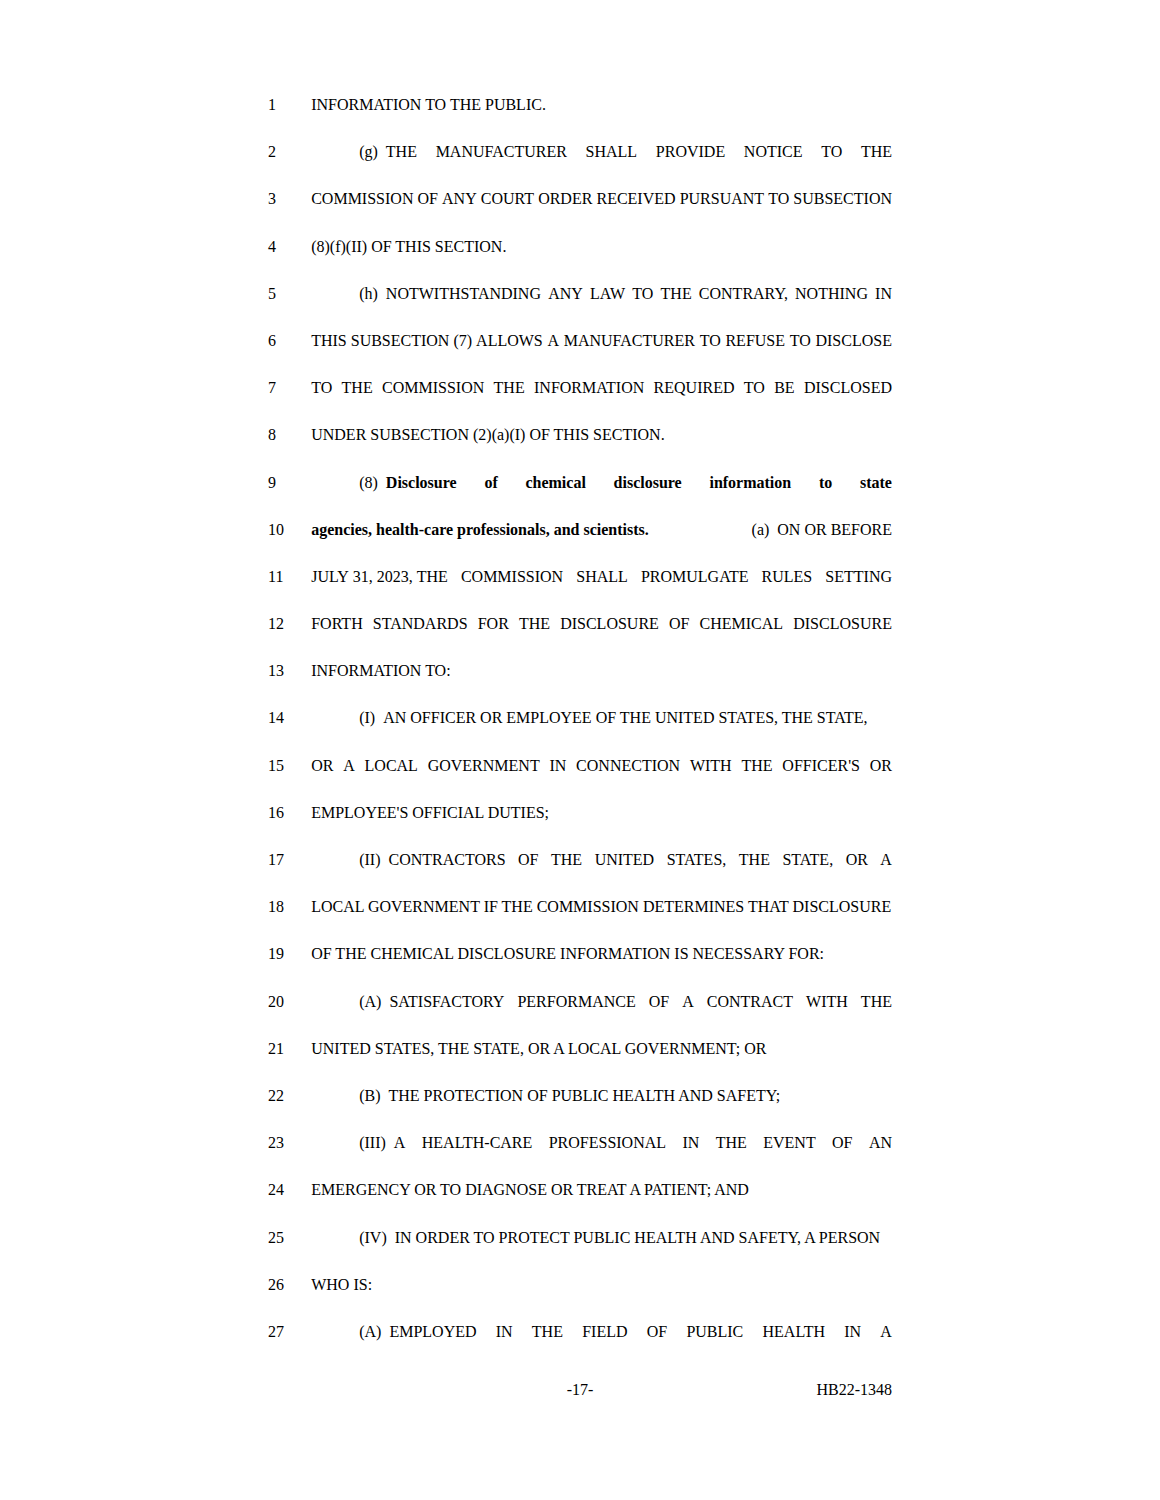1
INFORMATION TO THE PUBLIC.
2
(g) THE MANUFACTURER SHALL PROVIDE NOTICE TO THE
3
COMMISSION OF ANY COURT ORDER RECEIVED PURSUANT TO SUBSECTION
4
(8)(f)(II) OF THIS SECTION.
5
(h) NOTWITHSTANDING ANY LAW TO THE CONTRARY, NOTHING IN
6
THIS SUBSECTION (7) ALLOWS AMANUFACTURER TO REFUSE TO DISCLOSE
7
TO THE COMMISSION THE INFORMATION REQUIRED TO BE DISCLOSED
8
UNDER SUBSECTION (2)(a)(I) OF THIS SECTION.
9
(8) Disclosure of chemical disclosure information to state
10
agencies, health-care professionals, and scientists.(a) ON OR BEFORE
11
JULY 31, 2023, THE COMMISSION SHALL PROMULGATE RULES SETTING
12
FORTH STANDARDS FOR THE DISCLOSURE OF CHEMICAL DISCLOSURE
13
INFORMATION TO:
14
(I) AN OFFICER OR EMPLOYEE OF THE UNITED STATES, THE STATE,
15
OR ALOCAL GOVERNMENT IN CONNECTION WITH THE OFFICER'S OR
16
EMPLOYEE'S OFFICIAL DUTIES;
17
(II) CONTRACTORS OF THE UNITED STATES, THE STATE, OR A
18
LOCAL GOVERNMENT IF THE COMMISSION DETERMINES THAT DISCLOSURE
19
OF THE CHEMICAL DISCLOSURE INFORMATION IS NECESSARY FOR:
20
(A) SATISFACTORY PERFORMANCE OF ACONTRACT WITH THE
21
UNITED STATES, THE STATE, OR A LOCAL GOVERNMENT; OR
22
(B) THE PROTECTION OF PUBLIC HEALTH AND SAFETY;
23
(III) A HEALTH-CARE PROFESSIONAL IN THE EVENT OF AN
24
EMERGENCY OR TO DIAGNOSE OR TREAT A PATIENT; AND
25
(IV) IN ORDER TO PROTECT PUBLIC HEALTH AND SAFETY, A PERSON
26
WHO IS:
27
(A) EMPLOYED IN THE FIELD OF PUBLIC HEALTH IN A
-17- HB22-1348